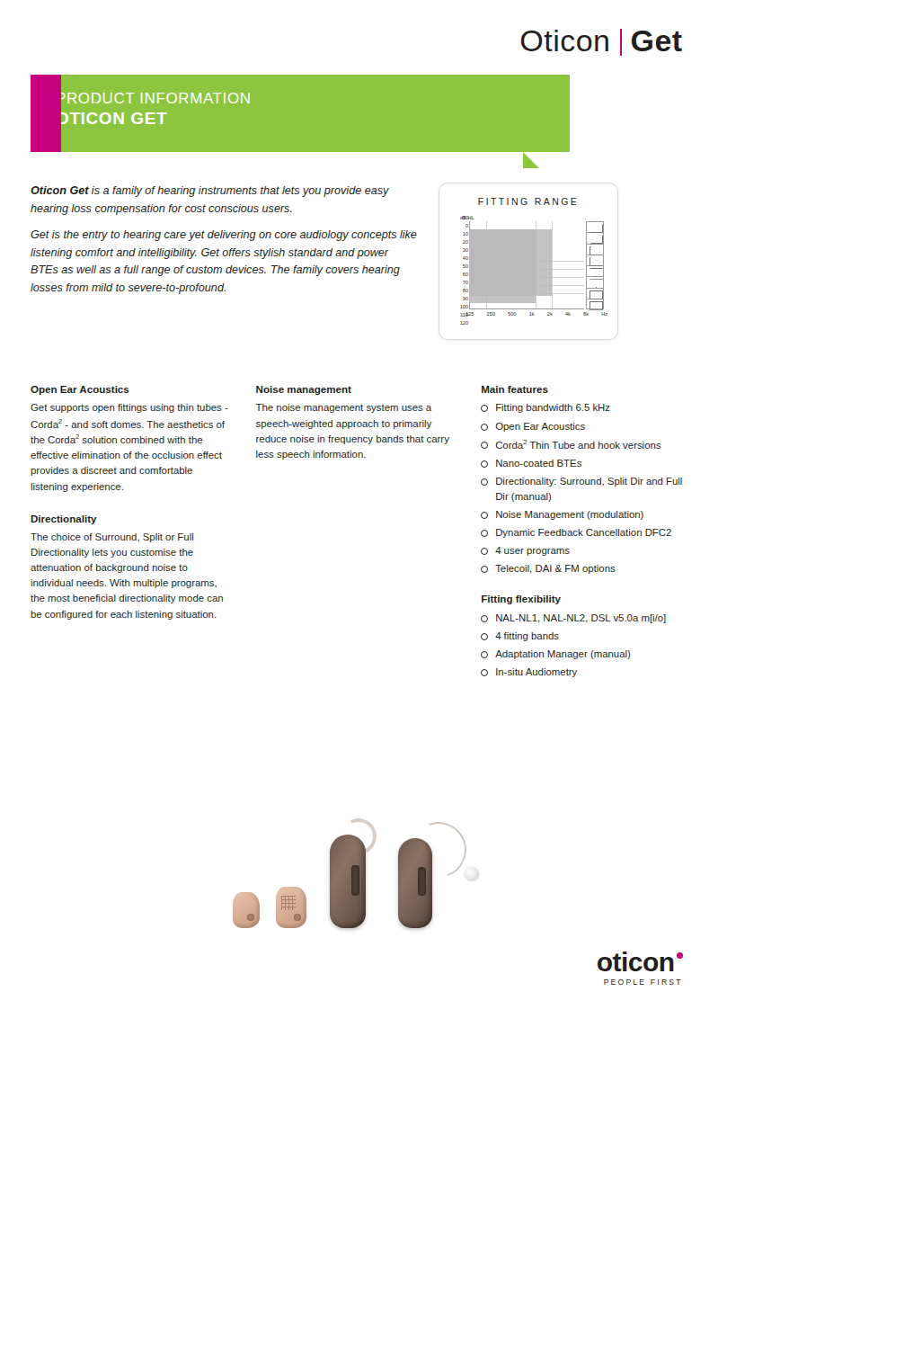Oticon Get
PRODUCT INFORMATION
OTICON GET
Oticon Get is a family of hearing instruments that lets you provide easy hearing loss compensation for cost conscious users.
Get is the entry to hearing care yet delivering on core audiology concepts like listening comfort and intelligibility. Get offers stylish standard and power BTEs as well as a full range of custom devices. The family covers hearing losses from mild to severe-to-profound.
FITTING RANGE
dB HL
-10 0 10 20 30 40 50 60 70 80 90 100 110 120
1252505001k 2k 4k 8k Hz
Open Ear Acoustics
Get supports open fittings using thin tubes - Corda2 - and soft domes. The aesthetics of the Corda2 solution combined with the effective elimination of the occlusion effect provides a discreet and comfortable listening experience.
Directionality
The choice of Surround, Split or Full Directionality lets you customise the attenuation of background noise to individual needs. With multiple programs, the most beneficial directionality mode can be configured for each listening situation.
Noise management
The noise management system uses a speech-weighted approach to primarily reduce noise in frequency bands that carry less speech information.
Main features
Fitting bandwidth 6.5 kHz
Open Ear Acoustics
Corda2 Thin Tube and hook versions
Nano-coated BTEs
Directionality: Surround, Split Dir and Full Dir (manual)
Noise Management (modulation)
Dynamic Feedback Cancellation DFC2
4 user programs
Telecoil, DAI & FM options
Fitting flexibility
NAL-NL1, NAL-NL2, DSL v5.0a m[i/o]
4 fitting bands
Adaptation Manager (manual)
In-situ Audiometry
oticon
PEOPLE FIRST